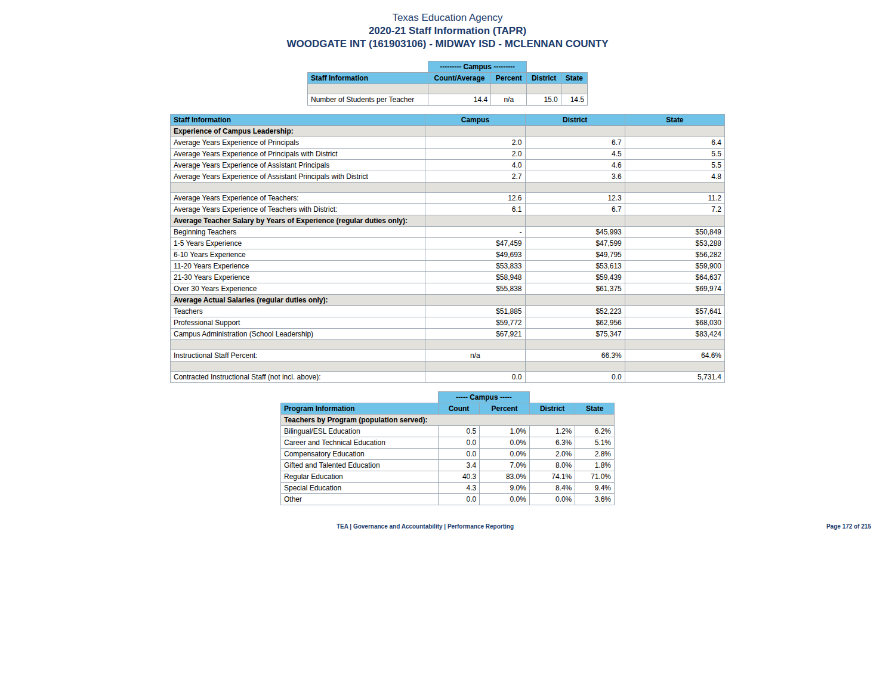Texas Education Agency
2020-21 Staff Information (TAPR)
WOODGATE INT (161903106) - MIDWAY ISD - MCLENNAN COUNTY
| | --------- Campus --------- | | |
| Staff Information | Count/Average | Percent | District | State |
| Number of Students per Teacher | 14.4 | n/a | 15.0 | 14.5 |
| Staff Information | Campus | District | State |
| Experience of Campus Leadership: | | | |
| Average Years Experience of Principals | 2.0 | 6.7 | 6.4 |
| Average Years Experience of Principals with District | 2.0 | 4.5 | 5.5 |
| Average Years Experience of Assistant Principals | 4.0 | 4.6 | 5.5 |
| Average Years Experience of Assistant Principals with District | 2.7 | 3.6 | 4.8 |
| Average Years Experience of Teachers: | 12.6 | 12.3 | 11.2 |
| Average Years Experience of Teachers with District: | 6.1 | 6.7 | 7.2 |
| Average Teacher Salary by Years of Experience (regular duties only): | | | |
| Beginning Teachers | - | $45,993 | $50,849 |
| 1-5 Years Experience | $47,459 | $47,599 | $53,288 |
| 6-10 Years Experience | $49,693 | $49,795 | $56,282 |
| 11-20 Years Experience | $53,833 | $53,613 | $59,900 |
| 21-30 Years Experience | $58,948 | $59,439 | $64,637 |
| Over 30 Years Experience | $55,838 | $61,375 | $69,974 |
| Average Actual Salaries (regular duties only): | | | |
| Teachers | $51,885 | $52,223 | $57,641 |
| Professional Support | $59,772 | $62,956 | $68,030 |
| Campus Administration (School Leadership) | $67,921 | $75,347 | $83,424 |
| Instructional Staff Percent: | n/a | 66.3% | 64.6% |
| Contracted Instructional Staff (not incl. above): | 0.0 | 0.0 | 5,731.4 |
| | ----- Campus ----- | | |
| Program Information | Count | Percent | District | State |
| Teachers by Program (population served): |
| Bilingual/ESL Education | 0.5 | 1.0% | 1.2% | 6.2% |
| Career and Technical Education | 0.0 | 0.0% | 6.3% | 5.1% |
| Compensatory Education | 0.0 | 0.0% | 2.0% | 2.8% |
| Gifted and Talented Education | 3.4 | 7.0% | 8.0% | 1.8% |
| Regular Education | 40.3 | 83.0% | 74.1% | 71.0% |
| Special Education | 4.3 | 9.0% | 8.4% | 9.4% |
| Other | 0.0 | 0.0% | 0.0% | 3.6% |
TEA | Governance and Accountability | Performance Reporting
Page 172 of 215